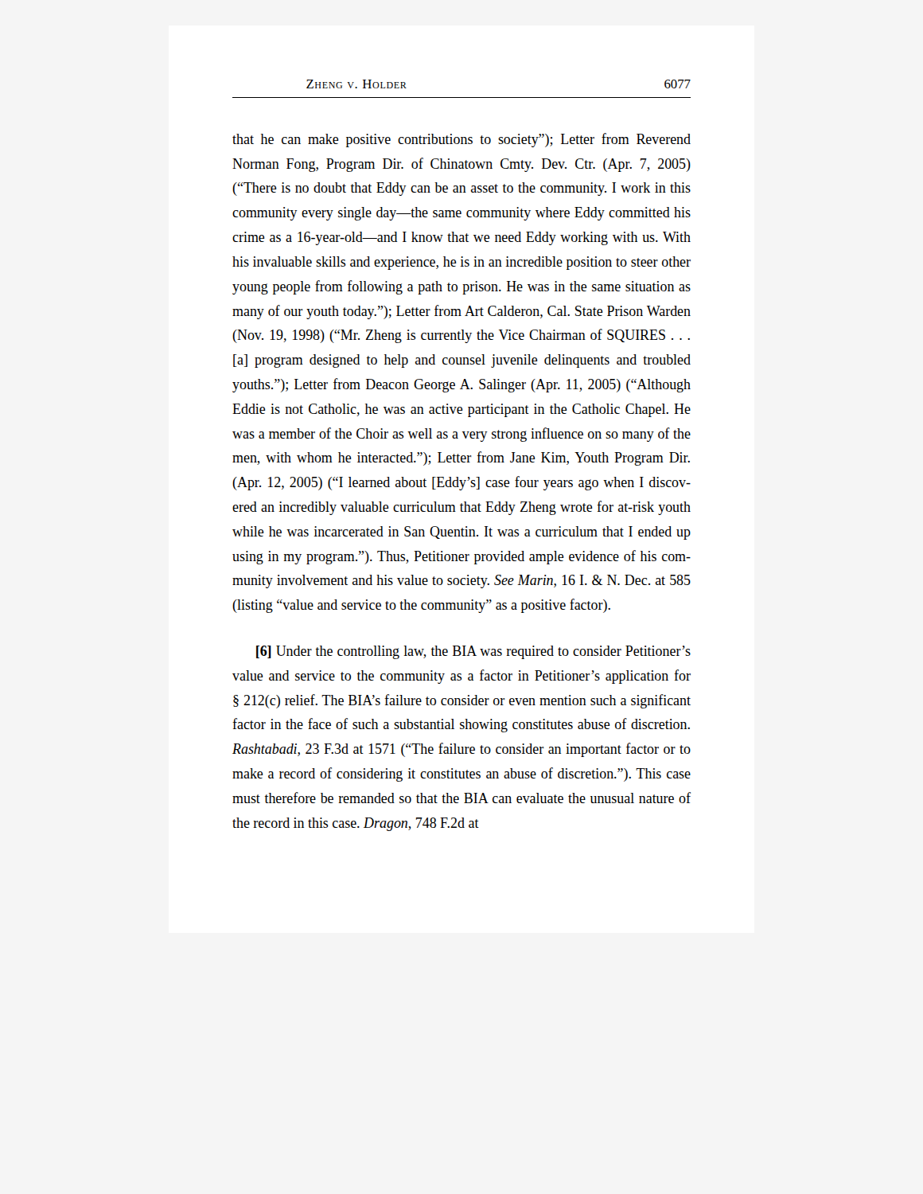Zheng v. Holder 6077
that he can make positive contributions to society”); Letter from Reverend Norman Fong, Program Dir. of Chinatown Cmty. Dev. Ctr. (Apr. 7, 2005) (“There is no doubt that Eddy can be an asset to the community. I work in this community every single day—the same community where Eddy committed his crime as a 16-year-old—and I know that we need Eddy working with us. With his invaluable skills and experience, he is in an incredible position to steer other young people from following a path to prison. He was in the same situation as many of our youth today.”); Letter from Art Calderon, Cal. State Prison Warden (Nov. 19, 1998) (“Mr. Zheng is currently the Vice Chairman of SQUIRES . . . [a] program designed to help and counsel juvenile delinquents and troubled youths.”); Letter from Deacon George A. Salinger (Apr. 11, 2005) (“Although Eddie is not Catholic, he was an active participant in the Catholic Chapel. He was a member of the Choir as well as a very strong influence on so many of the men, with whom he interacted.”); Letter from Jane Kim, Youth Program Dir. (Apr. 12, 2005) (“I learned about [Eddy’s] case four years ago when I discovered an incredibly valuable curriculum that Eddy Zheng wrote for at-risk youth while he was incarcerated in San Quentin. It was a curriculum that I ended up using in my program.”). Thus, Petitioner provided ample evidence of his community involvement and his value to society. See Marin, 16 I. & N. Dec. at 585 (listing “value and service to the community” as a positive factor).
[6] Under the controlling law, the BIA was required to consider Petitioner’s value and service to the community as a factor in Petitioner’s application for § 212(c) relief. The BIA’s failure to consider or even mention such a significant factor in the face of such a substantial showing constitutes abuse of discretion. Rashtabadi, 23 F.3d at 1571 (“The failure to consider an important factor or to make a record of considering it constitutes an abuse of discretion.”). This case must therefore be remanded so that the BIA can evaluate the unusual nature of the record in this case. Dragon, 748 F.2d at